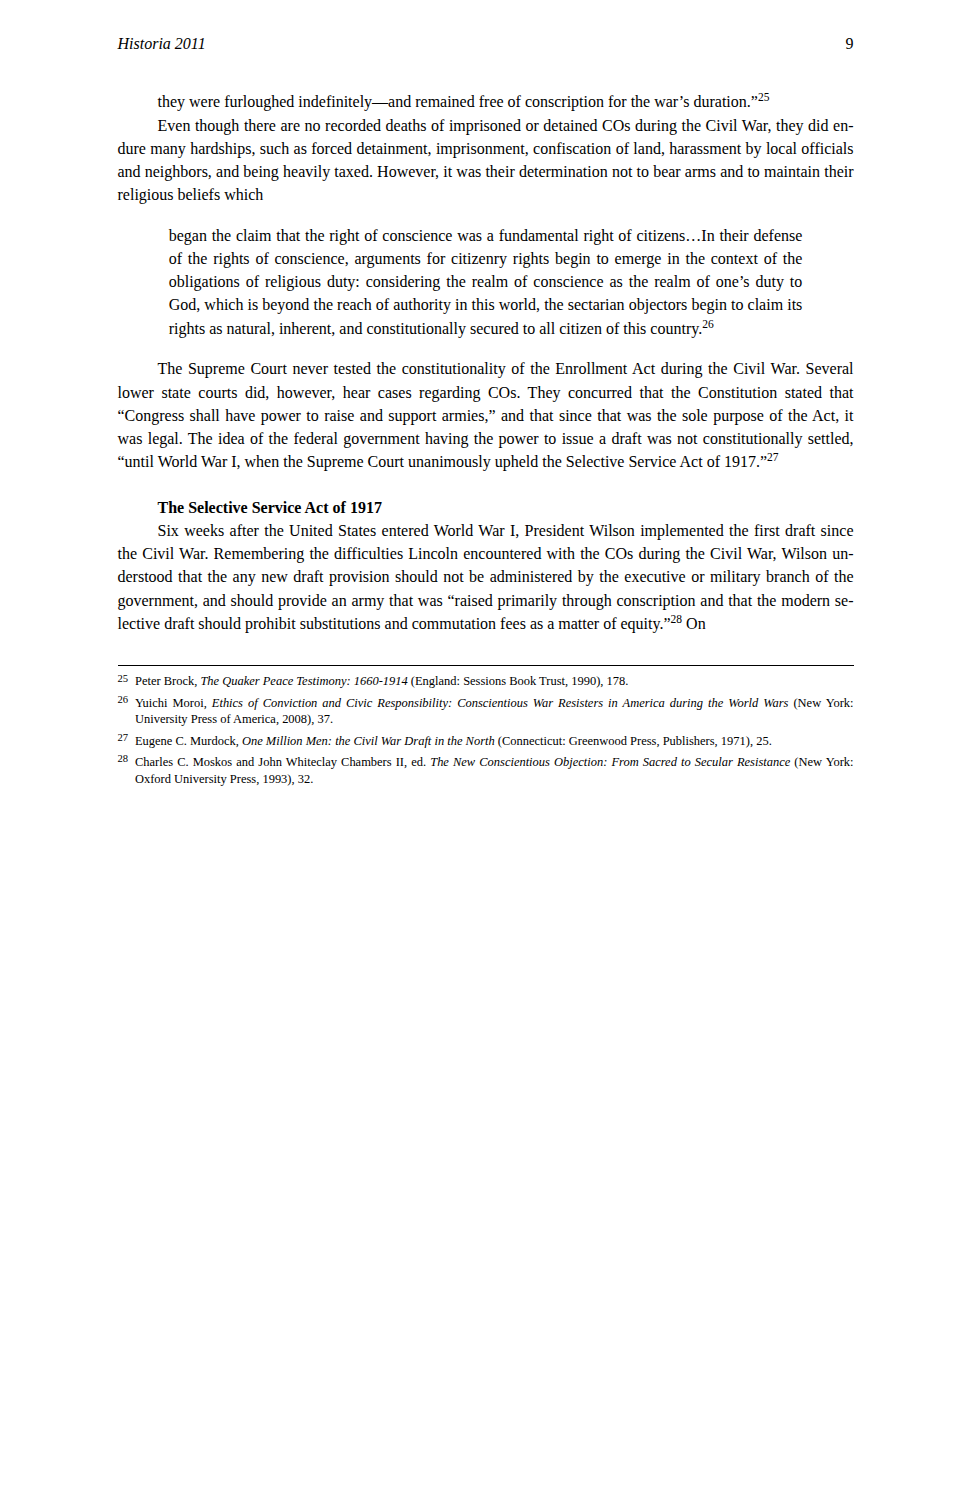Historia 2011 9
they were furloughed indefinitely—and remained free of conscription for the war’s duration.”25
Even though there are no recorded deaths of imprisoned or detained COs during the Civil War, they did endure many hardships, such as forced detainment, imprisonment, confiscation of land, harassment by local officials and neighbors, and being heavily taxed. However, it was their determination not to bear arms and to maintain their religious beliefs which
began the claim that the right of conscience was a fundamental right of citizens…In their defense of the rights of conscience, arguments for citizenry rights begin to emerge in the context of the obligations of religious duty: considering the realm of conscience as the realm of one’s duty to God, which is beyond the reach of authority in this world, the sectarian objectors begin to claim its rights as natural, inherent, and constitutionally secured to all citizen of this country.26
The Supreme Court never tested the constitutionality of the Enrollment Act during the Civil War. Several lower state courts did, however, hear cases regarding COs. They concurred that the Constitution stated that “Congress shall have power to raise and support armies,” and that since that was the sole purpose of the Act, it was legal. The idea of the federal government having the power to issue a draft was not constitutionally settled, “until World War I, when the Supreme Court unanimously upheld the Selective Service Act of 1917.”27
The Selective Service Act of 1917
Six weeks after the United States entered World War I, President Wilson implemented the first draft since the Civil War. Remembering the difficulties Lincoln encountered with the COs during the Civil War, Wilson understood that the any new draft provision should not be administered by the executive or military branch of the government, and should provide an army that was “raised primarily through conscription and that the modern selective draft should prohibit substitutions and commutation fees as a matter of equity.”28 On
25 Peter Brock, The Quaker Peace Testimony: 1660-1914 (England: Sessions Book Trust, 1990), 178.
26 Yuichi Moroi, Ethics of Conviction and Civic Responsibility: Conscientious War Resisters in America during the World Wars (New York: University Press of America, 2008), 37.
27 Eugene C. Murdock, One Million Men: the Civil War Draft in the North (Connecticut: Greenwood Press, Publishers, 1971), 25.
28 Charles C. Moskos and John Whiteclay Chambers II, ed. The New Conscientious Objection: From Sacred to Secular Resistance (New York: Oxford University Press, 1993), 32.